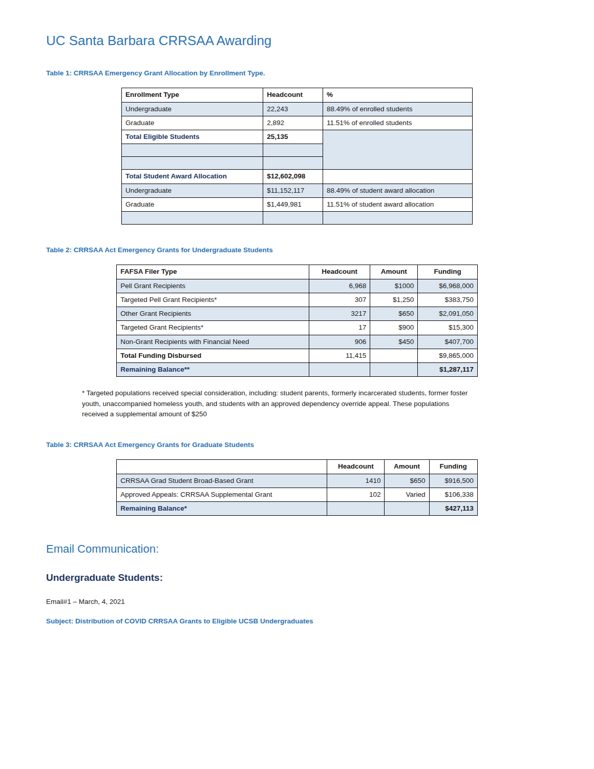UC Santa Barbara CRRSAA Awarding
Table 1: CRRSAA Emergency Grant Allocation by Enrollment Type.
| Enrollment Type | Headcount | % |
| --- | --- | --- |
| Undergraduate | 22,243 | 88.49% of enrolled students |
| Graduate | 2,892 | 11.51% of enrolled students |
| Total Eligible Students | 25,135 | |
| Total Student Award Allocation | $12,602,098 | |
| Undergraduate | $11,152,117 | 88.49% of student award allocation |
| Graduate | $1,449,981 | 11.51% of student award allocation |
Table 2: CRRSAA Act Emergency Grants for Undergraduate Students
| FAFSA Filer Type | Headcount | Amount | Funding |
| --- | --- | --- | --- |
| Pell Grant Recipients | 6,968 | $1000 | $6,968,000 |
| Targeted Pell Grant Recipients* | 307 | $1,250 | $383,750 |
| Other Grant Recipients | 3217 | $650 | $2,091,050 |
| Targeted Grant Recipients* | 17 | $900 | $15,300 |
| Non-Grant Recipients with Financial Need | 906 | $450 | $407,700 |
| Total Funding Disbursed | 11,415 | | $9,865,000 |
| Remaining Balance** | | | $1,287,117 |
* Targeted populations received special consideration, including: student parents, formerly incarcerated students, former foster youth, unaccompanied homeless youth, and students with an approved dependency override appeal. These populations received a supplemental amount of $250
Table 3: CRRSAA Act Emergency Grants for Graduate Students
| | Headcount | Amount | Funding |
| --- | --- | --- | --- |
| CRRSAA Grad Student Broad-Based Grant | 1410 | $650 | $916,500 |
| Approved Appeals: CRRSAA Supplemental Grant | 102 | Varied | $106,338 |
| Remaining Balance* | | | $427,113 |
Email Communication:
Undergraduate Students:
Email#1 – March, 4, 2021
Subject: Distribution of COVID CRRSAA Grants to Eligible UCSB Undergraduates